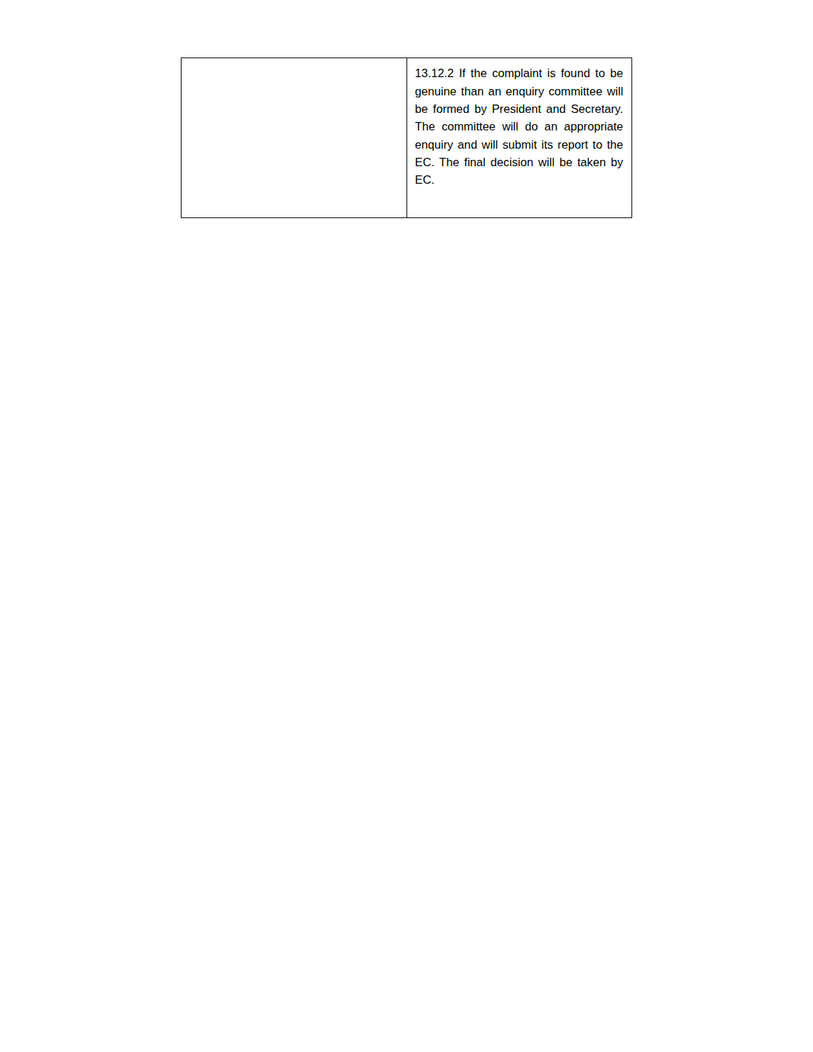| | 13.12.2 If the complaint is found to be genuine than an enquiry committee will be formed by President and Secretary. The committee will do an appropriate enquiry and will submit its report to the EC. The final decision will be taken by EC. |